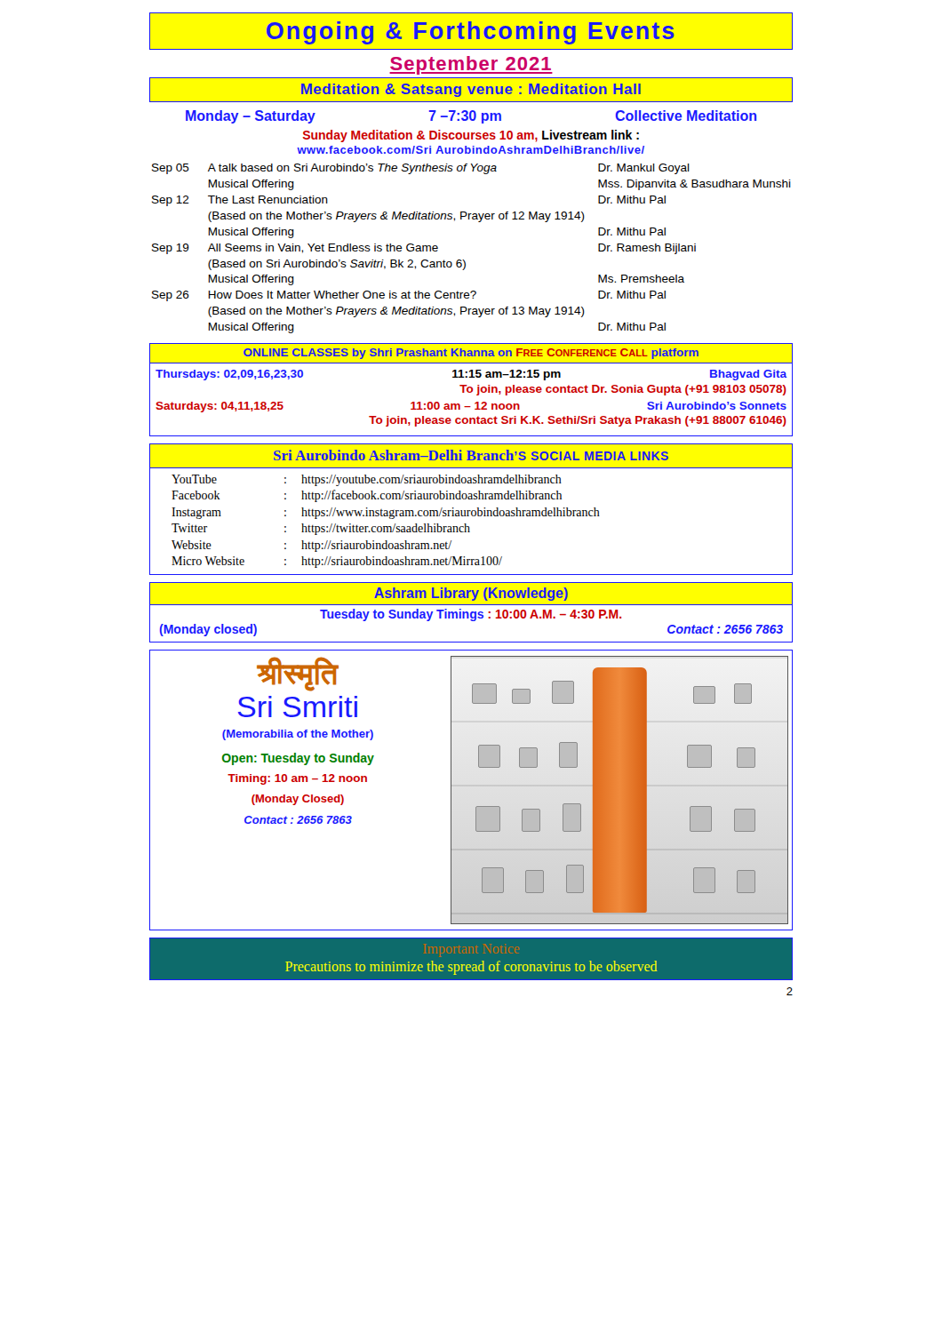Ongoing & Forthcoming Events
September 2021
Meditation & Satsang venue : Meditation Hall
Monday – Saturday 7 –7:30 pm Collective Meditation
Sunday Meditation & Discourses 10 am, Livestream link :
www.facebook.com/Sri AurobindoAshramDelhiBranch/live/
| Sep 05 | A talk based on Sri Aurobindo’s The Synthesis of Yoga | Dr. Mankul Goyal |
| | Musical Offering | Mss. Dipanvita & Basudhara Munshi |
| Sep 12 | The Last Renunciation | Dr. Mithu Pal |
| | (Based on the Mother’s Prayers & Meditations , Prayer of 12 May 1914) | |
| | Musical Offering | Dr. Mithu Pal |
| Sep 19 | All Seems in Vain, Yet Endless is the Game | Dr. Ramesh Bijlani |
| | (Based on Sri Aurobindo’s Savitri , Bk 2, Canto 6) | |
| | Musical Offering | Ms. Premsheela |
| Sep 26 | How Does It Matter Whether One is at the Centre? | Dr. Mithu Pal |
| | (Based on the Mother’s Prayers & Meditations , Prayer of 13 May 1914) | |
| | Musical Offering | Dr. Mithu Pal |
ONLINE CLASSES by Shri Prashant Khanna on FREE CONFERENCE CALL platform
Thursdays: 02,09,16,23,30 11:15 am–12:15 pm Bhagvad Gita
To join, please contact Dr. Sonia Gupta (+91 98103 05078)
Saturdays: 04,11,18,25 11:00 am – 12 noon Sri Aurobindo’s Sonnets
To join, please contact Sri K.K. Sethi/Sri Satya Prakash (+91 88007 61046)
Sri Aurobindo Ashram–Delhi Branch’S SOCIAL MEDIA LINKS
| YouTube | : | https://youtube.com/sriaurobindoashramdelhibranch |
| Facebook | : | http://facebook.com/sriaurobindoashramdelhibranch |
| Instagram | : | https://www.instagram.com/sriaurobindoashramdelhibranch |
| Twitter | : | https://twitter.com/saadelhibranch |
| Website | : | http://sriaurobindoashram.net/ |
| Micro Website | : | http://sriaurobindoashram.net/Mirra100/ |
Ashram Library (Knowledge)
Tuesday to Sunday Timings : 10:00 A.M. – 4:30 P.M.
(Monday closed) Contact : 2656 7863
श्रीस्मृति
Sri Smriti
(Memorabilia of the Mother)
Open: Tuesday to Sunday
Timing: 10 am – 12 noon
(Monday Closed)
Contact : 2656 7863
Important Notice
Precautions to minimize the spread of coronavirus to be observed
2